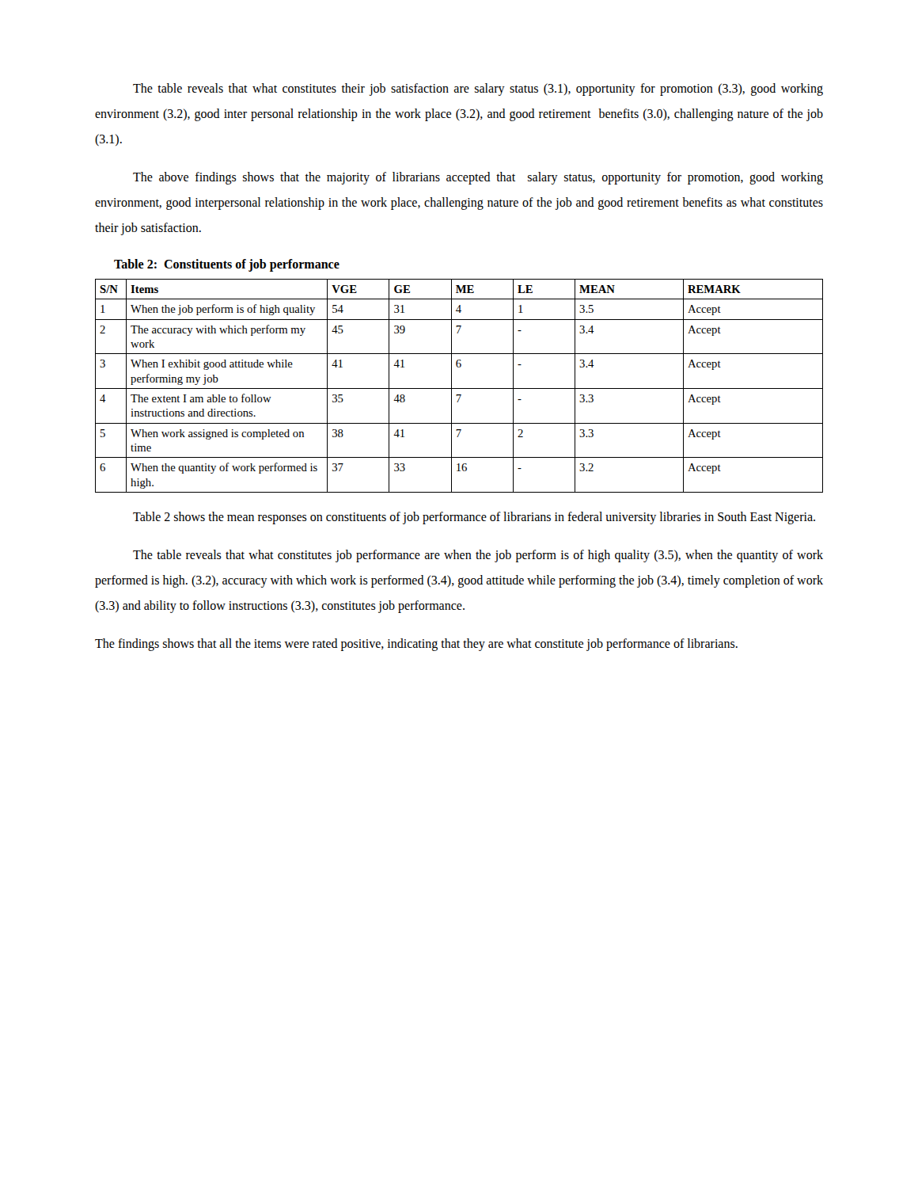The table reveals that what constitutes their job satisfaction are salary status (3.1), opportunity for promotion (3.3), good working environment (3.2), good inter personal relationship in the work place (3.2), and good retirement benefits (3.0), challenging nature of the job (3.1).
The above findings shows that the majority of librarians accepted that salary status, opportunity for promotion, good working environment, good interpersonal relationship in the work place, challenging nature of the job and good retirement benefits as what constitutes their job satisfaction.
Table 2: Constituents of job performance
| S/N | Items | VGE | GE | ME | LE | MEAN | REMARK |
| --- | --- | --- | --- | --- | --- | --- | --- |
| 1 | When the job perform is of high quality | 54 | 31 | 4 | 1 | 3.5 | Accept |
| 2 | The accuracy with which perform my work | 45 | 39 | 7 | - | 3.4 | Accept |
| 3 | When I exhibit good attitude while performing my job | 41 | 41 | 6 | - | 3.4 | Accept |
| 4 | The extent I am able to follow instructions and directions. | 35 | 48 | 7 | - | 3.3 | Accept |
| 5 | When work assigned is completed on time | 38 | 41 | 7 | 2 | 3.3 | Accept |
| 6 | When the quantity of work performed is high. | 37 | 33 | 16 | - | 3.2 | Accept |
Table 2 shows the mean responses on constituents of job performance of librarians in federal university libraries in South East Nigeria.
The table reveals that what constitutes job performance are when the job perform is of high quality (3.5), when the quantity of work performed is high. (3.2), accuracy with which work is performed (3.4), good attitude while performing the job (3.4), timely completion of work (3.3) and ability to follow instructions (3.3), constitutes job performance.
The findings shows that all the items were rated positive, indicating that they are what constitute job performance of librarians.